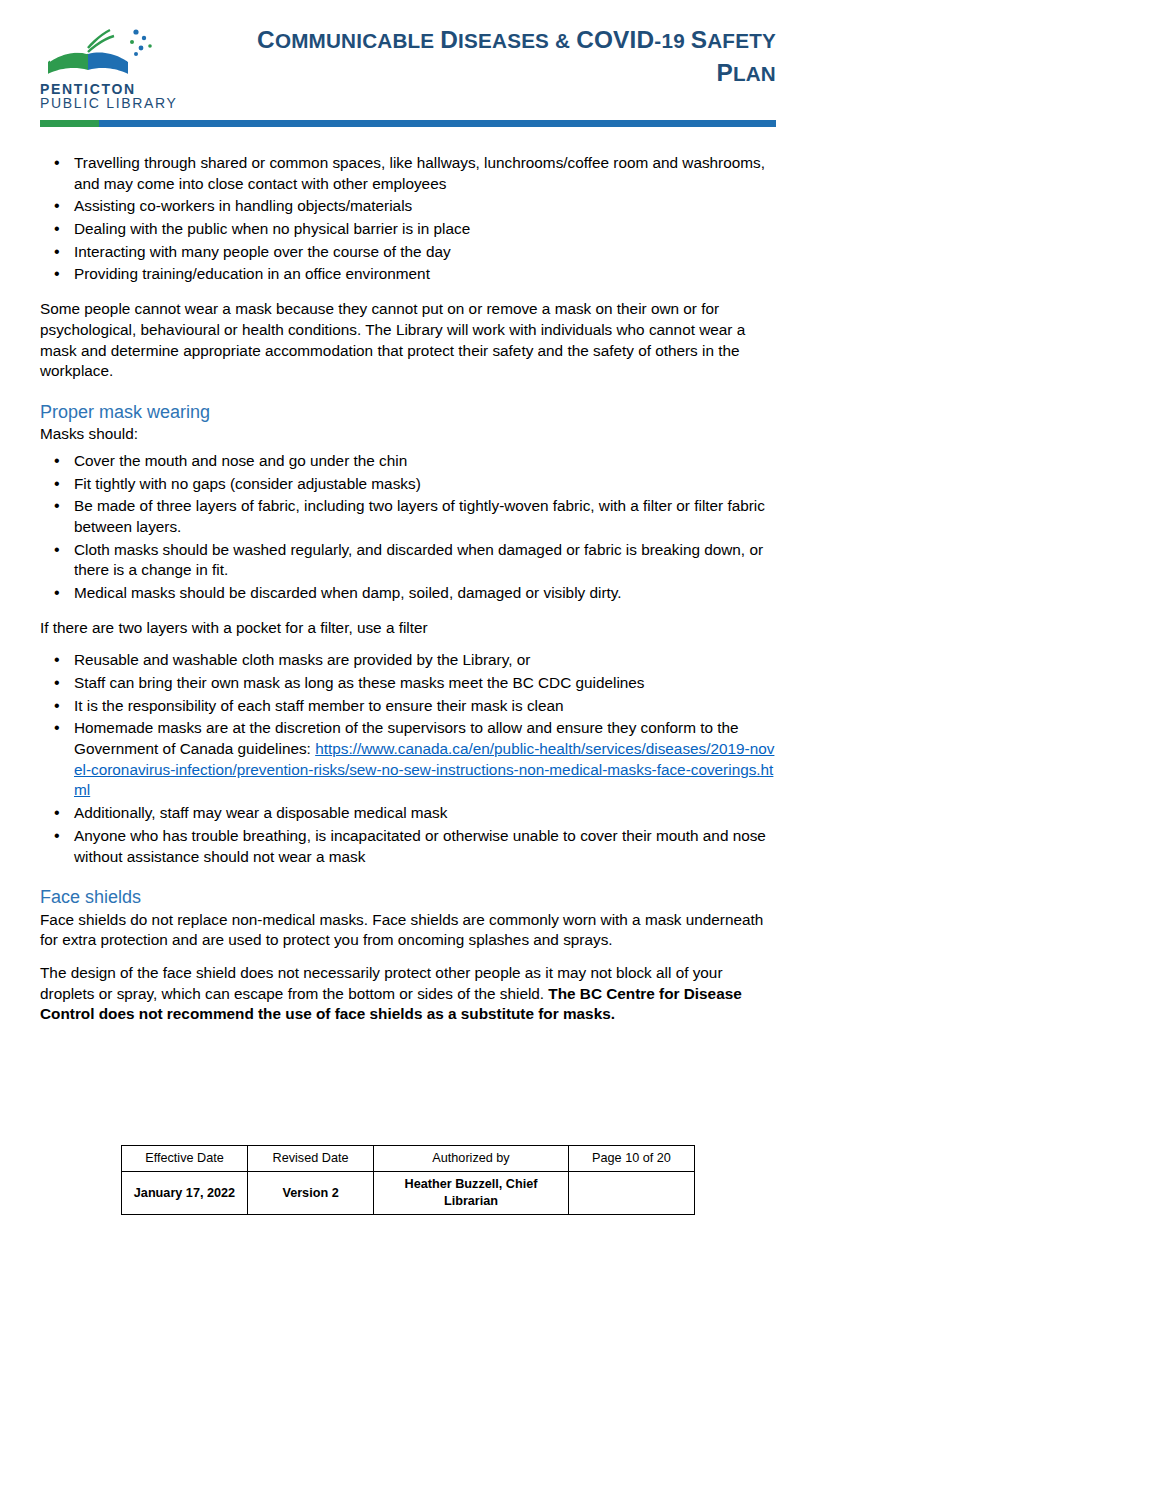PENTICTON
PUBLIC LIBRARY
COMMUNICABLE DISEASES & COVID-19 SAFETY PLAN
Travelling through shared or common spaces, like hallways, lunchrooms/coffee room and washrooms, and may come into close contact with other employees
Assisting co-workers in handling objects/materials
Dealing with the public when no physical barrier is in place
Interacting with many people over the course of the day
Providing training/education in an office environment
Some people cannot wear a mask because they cannot put on or remove a mask on their own or for psychological, behavioural or health conditions. The Library will work with individuals who cannot wear a mask and determine appropriate accommodation that protect their safety and the safety of others in the workplace.
Proper mask wearing
Masks should:
Cover the mouth and nose and go under the chin
Fit tightly with no gaps (consider adjustable masks)
Be made of three layers of fabric, including two layers of tightly-woven fabric, with a filter or filter fabric between layers.
Cloth masks should be washed regularly, and discarded when damaged or fabric is breaking down, or there is a change in fit.
Medical masks should be discarded when damp, soiled, damaged or visibly dirty.
If there are two layers with a pocket for a filter, use a filter
Reusable and washable cloth masks are provided by the Library, or
Staff can bring their own mask as long as these masks meet the BC CDC guidelines
It is the responsibility of each staff member to ensure their mask is clean
Homemade masks are at the discretion of the supervisors to allow and ensure they conform to the Government of Canada guidelines: https://www.canada.ca/en/public-health/services/diseases/2019-novel-coronavirus-infection/prevention-risks/sew-no-sew-instructions-non-medical-masks-face-coverings.html
Additionally, staff may wear a disposable medical mask
Anyone who has trouble breathing, is incapacitated or otherwise unable to cover their mouth and nose without assistance should not wear a mask
Face shields
Face shields do not replace non-medical masks. Face shields are commonly worn with a mask underneath for extra protection and are used to protect you from oncoming splashes and sprays.
The design of the face shield does not necessarily protect other people as it may not block all of your droplets or spray, which can escape from the bottom or sides of the shield. The BC Centre for Disease Control does not recommend the use of face shields as a substitute for masks.
| Effective Date | Revised Date | Authorized by | Page 10 of 20 |
| January 17, 2022 | Version 2 | Heather Buzzell, Chief Librarian | |